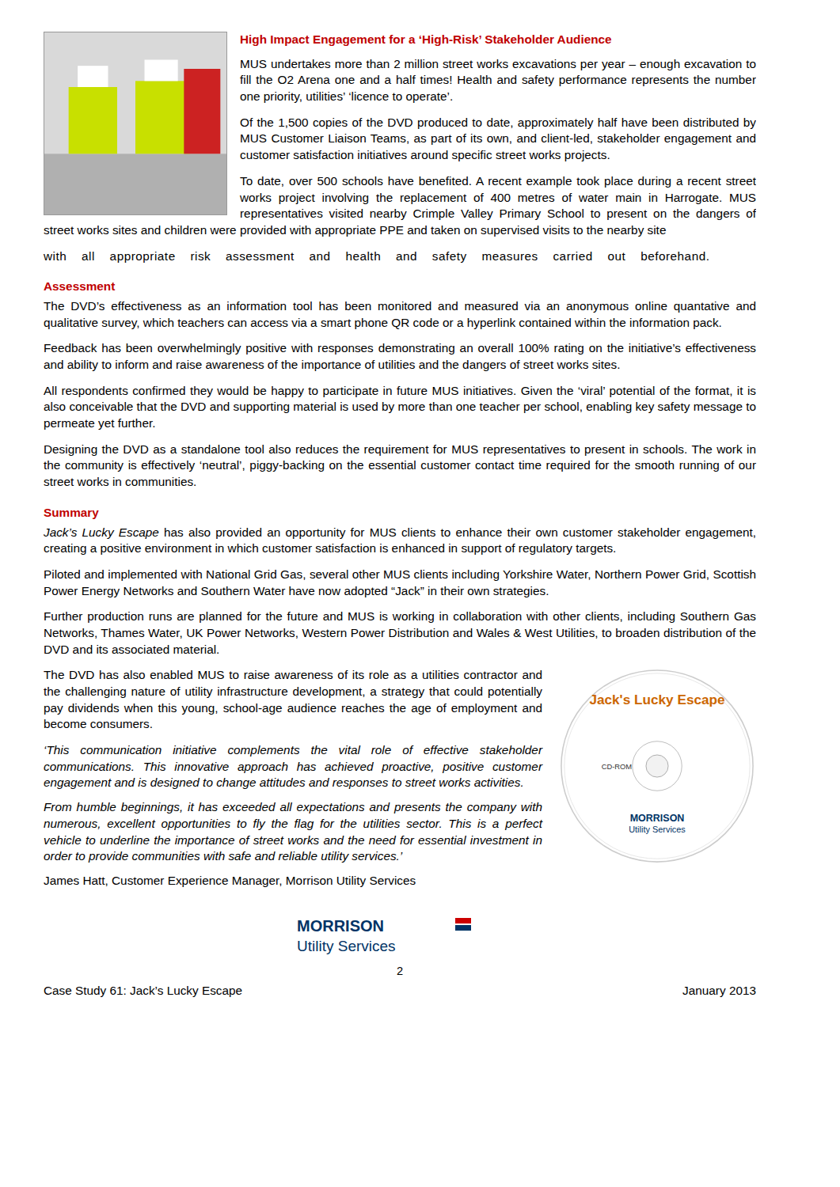High Impact Engagement for a ‘High-Risk’ Stakeholder Audience
MUS undertakes more than 2 million street works excavations per year – enough excavation to fill the O2 Arena one and a half times! Health and safety performance represents the number one priority, utilities’ ‘licence to operate’.
Of the 1,500 copies of the DVD produced to date, approximately half have been distributed by MUS Customer Liaison Teams, as part of its own, and client-led, stakeholder engagement and customer satisfaction initiatives around specific street works projects.
To date, over 500 schools have benefited. A recent example took place during a recent street works project involving the replacement of 400 metres of water main in Harrogate. MUS representatives visited nearby Crimple Valley Primary School to present on the dangers of street works sites and children were provided with appropriate PPE and taken on supervised visits to the nearby site
with all appropriate risk assessment and health and safety measures carried out beforehand.
Assessment
The DVD’s effectiveness as an information tool has been monitored and measured via an anonymous online quantative and qualitative survey, which teachers can access via a smart phone QR code or a hyperlink contained within the information pack.
Feedback has been overwhelmingly positive with responses demonstrating an overall 100% rating on the initiative’s effectiveness and ability to inform and raise awareness of the importance of utilities and the dangers of street works sites.
All respondents confirmed they would be happy to participate in future MUS initiatives. Given the ‘viral’ potential of the format, it is also conceivable that the DVD and supporting material is used by more than one teacher per school, enabling key safety message to permeate yet further.
Designing the DVD as a standalone tool also reduces the requirement for MUS representatives to present in schools. The work in the community is effectively ‘neutral’, piggy-backing on the essential customer contact time required for the smooth running of our street works in communities.
Summary
Jack’s Lucky Escape has also provided an opportunity for MUS clients to enhance their own customer stakeholder engagement, creating a positive environment in which customer satisfaction is enhanced in support of regulatory targets.
Piloted and implemented with National Grid Gas, several other MUS clients including Yorkshire Water, Northern Power Grid, Scottish Power Energy Networks and Southern Water have now adopted “Jack” in their own strategies.
Further production runs are planned for the future and MUS is working in collaboration with other clients, including Southern Gas Networks, Thames Water, UK Power Networks, Western Power Distribution and Wales & West Utilities, to broaden distribution of the DVD and its associated material.
The DVD has also enabled MUS to raise awareness of its role as a utilities contractor and the challenging nature of utility infrastructure development, a strategy that could potentially pay dividends when this young, school-age audience reaches the age of employment and become consumers.
‘This communication initiative complements the vital role of effective stakeholder communications. This innovative approach has achieved proactive, positive customer engagement and is designed to change attitudes and responses to street works activities.
From humble beginnings, it has exceeded all expectations and presents the company with numerous, excellent opportunities to fly the flag for the utilities sector. This is a perfect vehicle to underline the importance of street works and the need for essential investment in order to provide communities with safe and reliable utility services.’
James Hatt, Customer Experience Manager, Morrison Utility Services
2
Case Study 61: Jack’s Lucky Escape January 2013